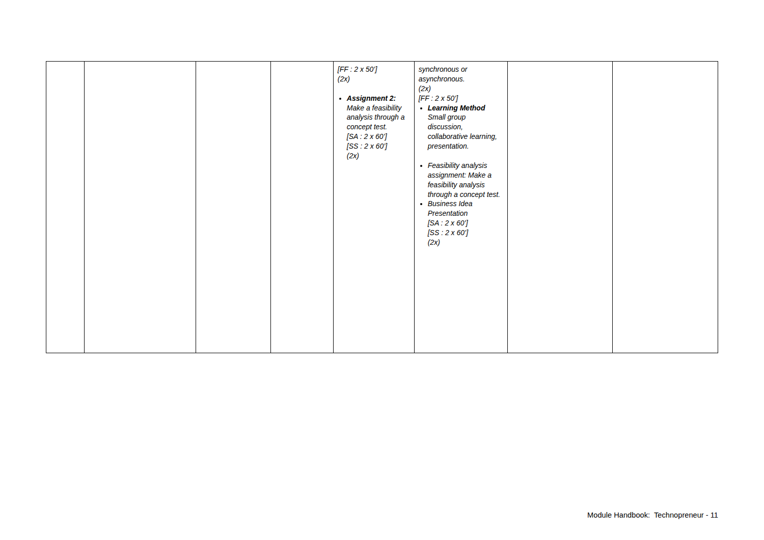| | | | | [FF : 2 x 50’] (2x) Assignment 2: Make a feasibility analysis through a concept test. [SA : 2 x 60’] [SS : 2 x 60’] (2x) | synchronous or asynchronous. (2x) [FF : 2 x 50’] Learning Method Small group discussion, collaborative learning, presentation. Feasibility analysis assignment: Make a feasibility analysis through a concept test. Business Idea Presentation [SA : 2 x 60’] [SS : 2 x 60’] (2x) | | |
Module Handbook: Technopreneur - 11